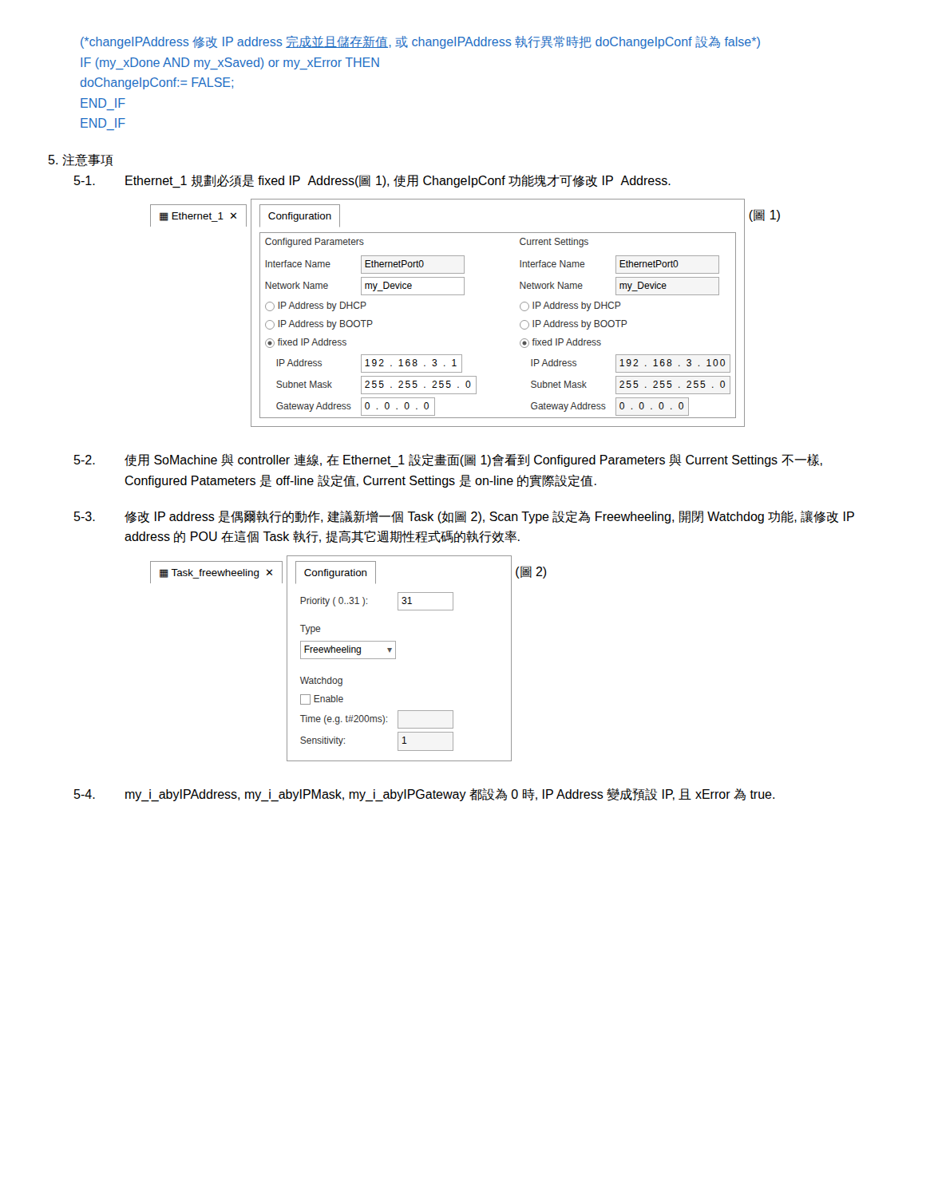(*changeIPAddress 修改 IP address 完成並且儲存新值, 或 changeIPAddress 執行異常時把 doChangeIpConf 設為 false*)
IF (my_xDone AND my_xSaved) or my_xError THEN
doChangeIpConf:= FALSE;
END_IF
END_IF
注意事項
5-1.
Ethernet_1 規劃必須是 fixed IP Address(圖 1), 使用 ChangeIpConf 功能塊才可修改 IP Address.
▦ Ethernet_1 ✕
Configuration
| Configured Parameters | | Current Settings |
| Interface Name | EthernetPort0 | | Interface Name | EthernetPort0 |
| Network Name | my_Device | | Network Name | my_Device |
| IP Address by DHCP | | IP Address by DHCP |
| IP Address by BOOTP | | IP Address by BOOTP |
| fixed IP Address | | fixed IP Address |
| IP Address | 192 . 168 . 3 . 1 | | IP Address | 192 . 168 . 3 . 100 |
| Subnet Mask | 255 . 255 . 255 . 0 | | Subnet Mask | 255 . 255 . 255 . 0 |
| Gateway Address | 0 . 0 . 0 . 0 | | Gateway Address | 0 . 0 . 0 . 0 |
(圖 1)
5-2.
使用 SoMachine 與 controller 連線, 在 Ethernet_1 設定畫面(圖 1)會看到 Configured Parameters 與 Current Settings 不一樣, Configured Patameters 是 off-line 設定值, Current Settings 是 on-line 的實際設定值.
5-3.
修改 IP address 是偶爾執行的動作, 建議新增一個 Task (如圖 2), Scan Type 設定為 Freewheeling, 開閉 Watchdog 功能, 讓修改 IP address 的 POU 在這個 Task 執行, 提高其它週期性程式碼的執行效率.
▦ Task_freewheeling ✕
Configuration
| Priority ( 0..31 ): | 31 |
| Type |
| Freewheeling |
| Watchdog |
| Enable |
| Time (e.g. t#200ms): | |
| Sensitivity: | 1 |
(圖 2)
5-4.
my_i_abyIPAddress, my_i_abyIPMask, my_i_abyIPGateway 都設為 0 時, IP Address 變成預設 IP, 且 xError 為 true.